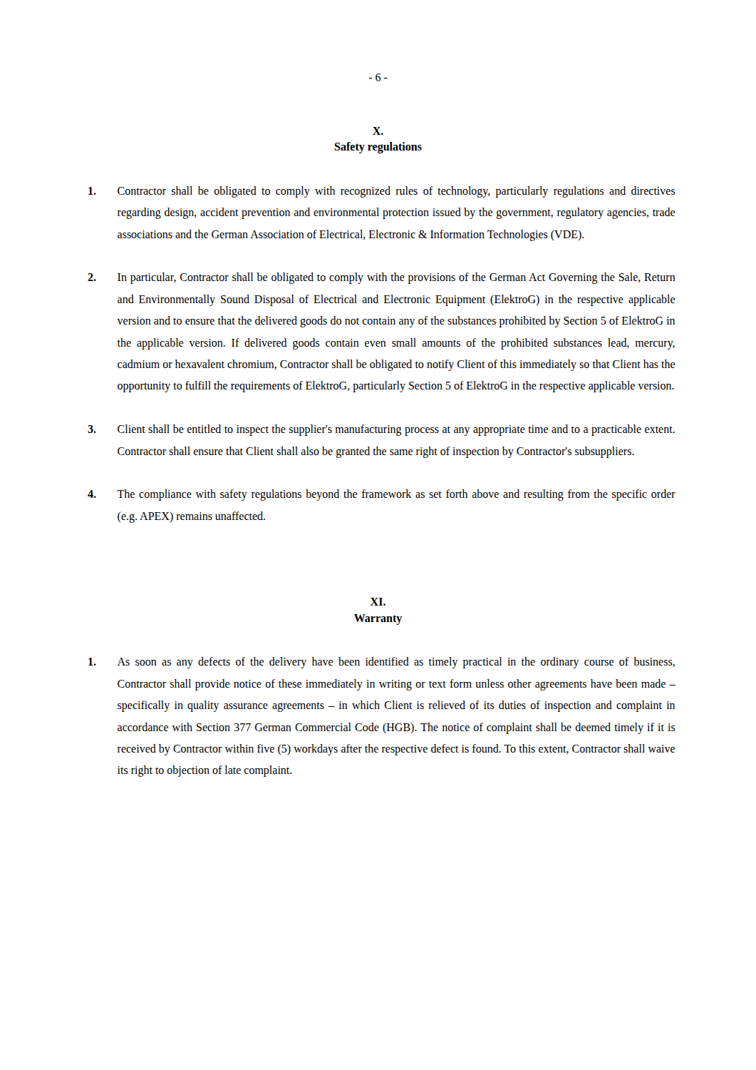- 6 -
X.
Safety regulations
Contractor shall be obligated to comply with recognized rules of technology, particularly regulations and directives regarding design, accident prevention and environmental protection issued by the government, regulatory agencies, trade associations and the German Association of Electrical, Electronic & Information Technologies (VDE).
In particular, Contractor shall be obligated to comply with the provisions of the German Act Governing the Sale, Return and Environmentally Sound Disposal of Electrical and Electronic Equipment (ElektroG) in the respective applicable version and to ensure that the delivered goods do not contain any of the substances prohibited by Section 5 of ElektroG in the applicable version. If delivered goods contain even small amounts of the prohibited substances lead, mercury, cadmium or hexavalent chromium, Contractor shall be obligated to notify Client of this immediately so that Client has the opportunity to fulfill the requirements of ElektroG, particularly Section 5 of ElektroG in the respective applicable version.
Client shall be entitled to inspect the supplier's manufacturing process at any appropriate time and to a practicable extent. Contractor shall ensure that Client shall also be granted the same right of inspection by Contractor's subsuppliers.
The compliance with safety regulations beyond the framework as set forth above and resulting from the specific order (e.g. APEX) remains unaffected.
XI.
Warranty
As soon as any defects of the delivery have been identified as timely practical in the ordinary course of business, Contractor shall provide notice of these immediately in writing or text form unless other agreements have been made – specifically in quality assurance agreements – in which Client is relieved of its duties of inspection and complaint in accordance with Section 377 German Commercial Code (HGB). The notice of complaint shall be deemed timely if it is received by Contractor within five (5) workdays after the respective defect is found. To this extent, Contractor shall waive its right to objection of late complaint.